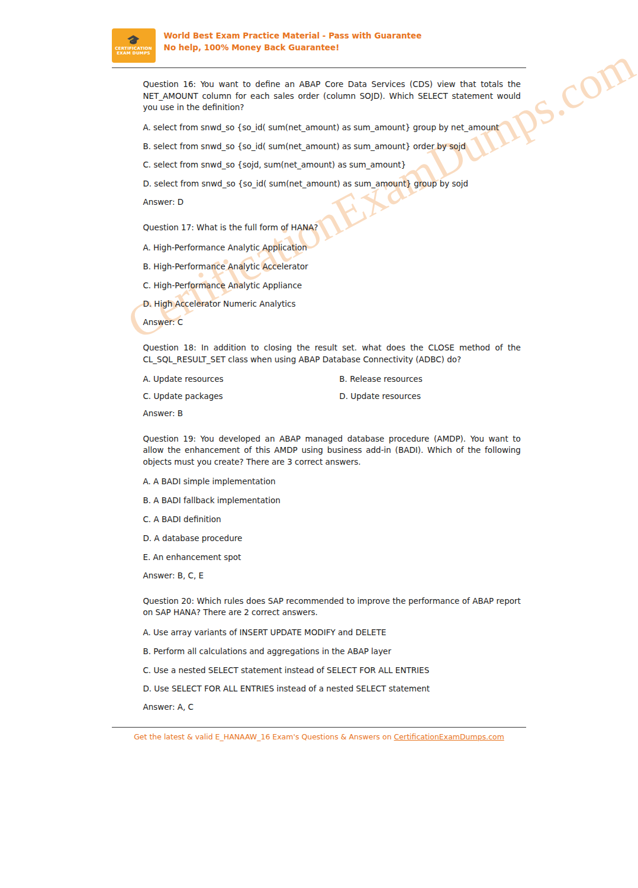🎓
CERTIFICATION
EXAM DUMPS
World Best Exam Practice Material - Pass with Guarantee
No help, 100% Money Back Guarantee!
CertificationExamDumps.com
Question 16: You want to define an ABAP Core Data Services (CDS) view that totals the NET_AMOUNT column for each sales order (column SOJD). Which SELECT statement would you use in the definition?
A. select from snwd_so {so_id( sum(net_amount) as sum_amount} group by net_amount
B. select from snwd_so {so_id( sum(net_amount) as sum_amount} order by sojd
C. select from snwd_so {sojd, sum(net_amount) as sum_amount}
D. select from snwd_so {so_id( sum(net_amount) as sum_amount} group by sojd
Answer: D
Question 17: What is the full form of HANA?
A. High-Performance Analytic Application
B. High-Performance Analytic Accelerator
C. High-Performance Analytic Appliance
D. High Accelerator Numeric Analytics
Answer: C
Question 18: In addition to closing the result set. what does the CLOSE method of the CL_SQL_RESULT_SET class when using ABAP Database Connectivity (ADBC) do?
A. Update resources B. Release resources
C. Update packages D. Update resources
Answer: B
Question 19: You developed an ABAP managed database procedure (AMDP). You want to allow the enhancement of this AMDP using business add-in (BADI). Which of the following objects must you create? There are 3 correct answers.
A. A BADI simple implementation
B. A BADI fallback implementation
C. A BADI definition
D. A database procedure
E. An enhancement spot
Answer: B, C, E
Question 20: Which rules does SAP recommended to improve the performance of ABAP report on SAP HANA? There are 2 correct answers.
A. Use array variants of INSERT UPDATE MODIFY and DELETE
B. Perform all calculations and aggregations in the ABAP layer
C. Use a nested SELECT statement instead of SELECT FOR ALL ENTRIES
D. Use SELECT FOR ALL ENTRIES instead of a nested SELECT statement
Answer: A, C
Get the latest & valid E_HANAAW_16 Exam's Questions & Answers on CertificationExamDumps.com